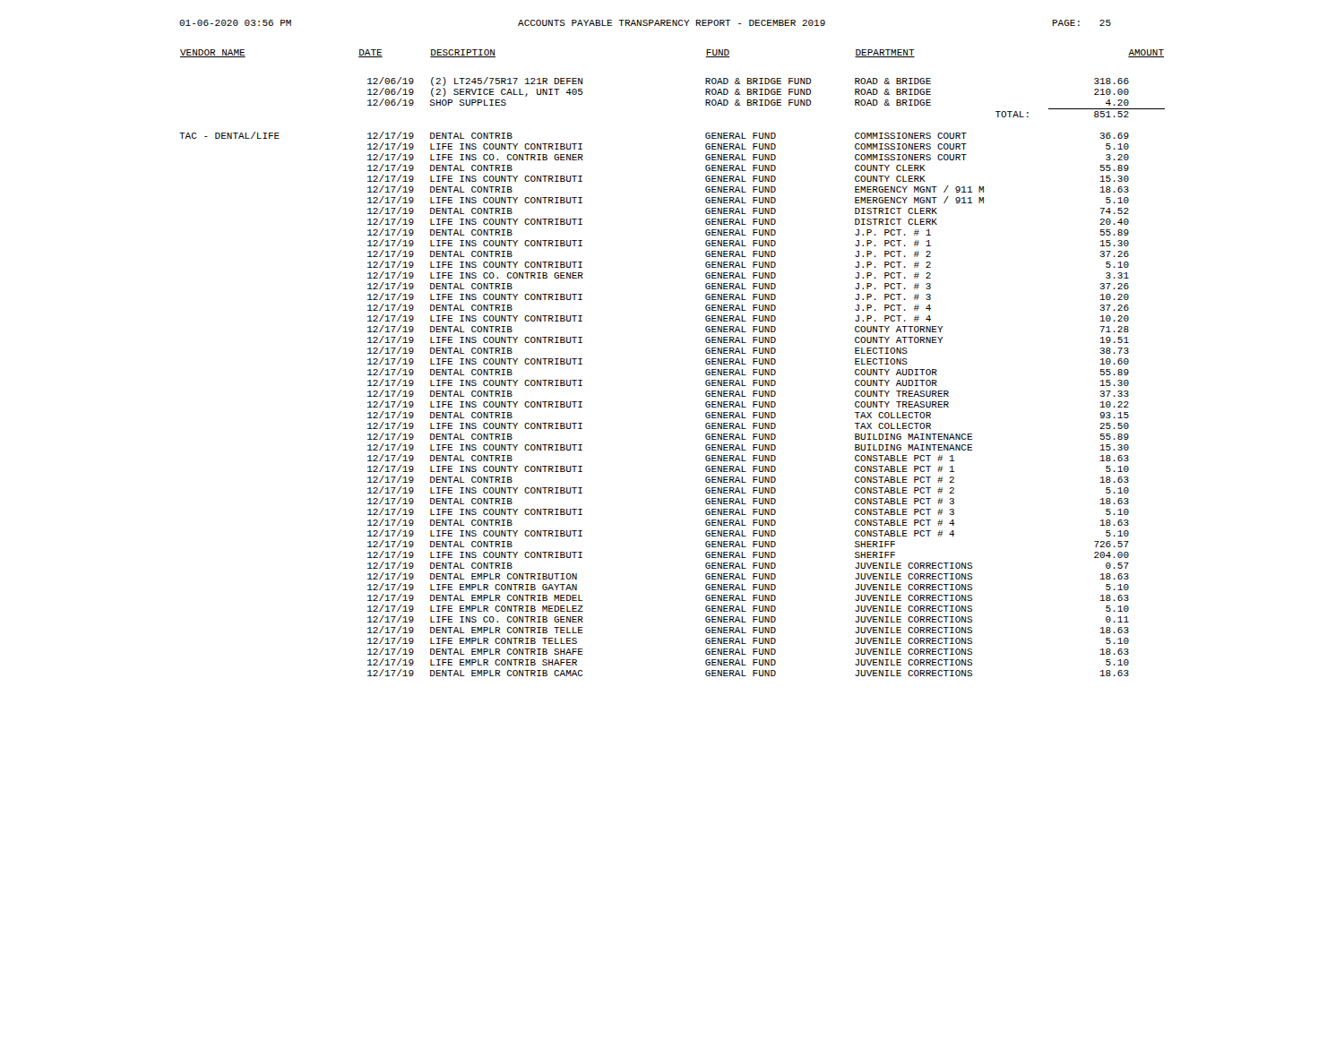01-06-2020 03:56 PM ACCOUNTS PAYABLE TRANSPARENCY REPORT - DECEMBER 2019 PAGE: 25
| VENDOR NAME | DATE | DESCRIPTION | FUND | DEPARTMENT | AMOUNT |
| --- | --- | --- | --- | --- | --- |
| | 12/06/19 | (2) LT245/75R17 121R DEFEN | ROAD & BRIDGE FUND | ROAD & BRIDGE | 318.66 |
| | 12/06/19 | (2) SERVICE CALL, UNIT 405 | ROAD & BRIDGE FUND | ROAD & BRIDGE | 210.00 |
| | 12/06/19 | SHOP SUPPLIES | ROAD & BRIDGE FUND | ROAD & BRIDGE | 4.20 |
| | | | | TOTAL: | 851.52 |
| TAC - DENTAL/LIFE | 12/17/19 | DENTAL CONTRIB | GENERAL FUND | COMMISSIONERS COURT | 36.69 |
| | 12/17/19 | LIFE INS COUNTY CONTRIBUTI | GENERAL FUND | COMMISSIONERS COURT | 5.10 |
| | 12/17/19 | LIFE INS CO. CONTRIB GENER | GENERAL FUND | COMMISSIONERS COURT | 3.20 |
| | 12/17/19 | DENTAL CONTRIB | GENERAL FUND | COUNTY CLERK | 55.89 |
| | 12/17/19 | LIFE INS COUNTY CONTRIBUTI | GENERAL FUND | COUNTY CLERK | 15.30 |
| | 12/17/19 | DENTAL CONTRIB | GENERAL FUND | EMERGENCY MGNT / 911 M | 18.63 |
| | 12/17/19 | LIFE INS COUNTY CONTRIBUTI | GENERAL FUND | EMERGENCY MGNT / 911 M | 5.10 |
| | 12/17/19 | DENTAL CONTRIB | GENERAL FUND | DISTRICT CLERK | 74.52 |
| | 12/17/19 | LIFE INS COUNTY CONTRIBUTI | GENERAL FUND | DISTRICT CLERK | 20.40 |
| | 12/17/19 | DENTAL CONTRIB | GENERAL FUND | J.P. PCT. # 1 | 55.89 |
| | 12/17/19 | LIFE INS COUNTY CONTRIBUTI | GENERAL FUND | J.P. PCT. # 1 | 15.30 |
| | 12/17/19 | DENTAL CONTRIB | GENERAL FUND | J.P. PCT. # 2 | 37.26 |
| | 12/17/19 | LIFE INS COUNTY CONTRIBUTI | GENERAL FUND | J.P. PCT. # 2 | 5.10 |
| | 12/17/19 | LIFE INS CO. CONTRIB GENER | GENERAL FUND | J.P. PCT. # 2 | 3.31 |
| | 12/17/19 | DENTAL CONTRIB | GENERAL FUND | J.P. PCT. # 3 | 37.26 |
| | 12/17/19 | LIFE INS COUNTY CONTRIBUTI | GENERAL FUND | J.P. PCT. # 3 | 10.20 |
| | 12/17/19 | DENTAL CONTRIB | GENERAL FUND | J.P. PCT. # 4 | 37.26 |
| | 12/17/19 | LIFE INS COUNTY CONTRIBUTI | GENERAL FUND | J.P. PCT. # 4 | 10.20 |
| | 12/17/19 | DENTAL CONTRIB | GENERAL FUND | COUNTY ATTORNEY | 71.28 |
| | 12/17/19 | LIFE INS COUNTY CONTRIBUTI | GENERAL FUND | COUNTY ATTORNEY | 19.51 |
| | 12/17/19 | DENTAL CONTRIB | GENERAL FUND | ELECTIONS | 38.73 |
| | 12/17/19 | LIFE INS COUNTY CONTRIBUTI | GENERAL FUND | ELECTIONS | 10.60 |
| | 12/17/19 | DENTAL CONTRIB | GENERAL FUND | COUNTY AUDITOR | 55.89 |
| | 12/17/19 | LIFE INS COUNTY CONTRIBUTI | GENERAL FUND | COUNTY AUDITOR | 15.30 |
| | 12/17/19 | DENTAL CONTRIB | GENERAL FUND | COUNTY TREASURER | 37.33 |
| | 12/17/19 | LIFE INS COUNTY CONTRIBUTI | GENERAL FUND | COUNTY TREASURER | 10.22 |
| | 12/17/19 | DENTAL CONTRIB | GENERAL FUND | TAX COLLECTOR | 93.15 |
| | 12/17/19 | LIFE INS COUNTY CONTRIBUTI | GENERAL FUND | TAX COLLECTOR | 25.50 |
| | 12/17/19 | DENTAL CONTRIB | GENERAL FUND | BUILDING MAINTENANCE | 55.89 |
| | 12/17/19 | LIFE INS COUNTY CONTRIBUTI | GENERAL FUND | BUILDING MAINTENANCE | 15.30 |
| | 12/17/19 | DENTAL CONTRIB | GENERAL FUND | CONSTABLE PCT # 1 | 18.63 |
| | 12/17/19 | LIFE INS COUNTY CONTRIBUTI | GENERAL FUND | CONSTABLE PCT # 1 | 5.10 |
| | 12/17/19 | DENTAL CONTRIB | GENERAL FUND | CONSTABLE PCT # 2 | 18.63 |
| | 12/17/19 | LIFE INS COUNTY CONTRIBUTI | GENERAL FUND | CONSTABLE PCT # 2 | 5.10 |
| | 12/17/19 | DENTAL CONTRIB | GENERAL FUND | CONSTABLE PCT # 3 | 18.63 |
| | 12/17/19 | LIFE INS COUNTY CONTRIBUTI | GENERAL FUND | CONSTABLE PCT # 3 | 5.10 |
| | 12/17/19 | DENTAL CONTRIB | GENERAL FUND | CONSTABLE PCT # 4 | 18.63 |
| | 12/17/19 | LIFE INS COUNTY CONTRIBUTI | GENERAL FUND | CONSTABLE PCT # 4 | 5.10 |
| | 12/17/19 | DENTAL CONTRIB | GENERAL FUND | SHERIFF | 726.57 |
| | 12/17/19 | LIFE INS COUNTY CONTRIBUTI | GENERAL FUND | SHERIFF | 204.00 |
| | 12/17/19 | DENTAL CONTRIB | GENERAL FUND | JUVENILE CORRECTIONS | 0.57 |
| | 12/17/19 | DENTAL EMPLR CONTRIBUTION | GENERAL FUND | JUVENILE CORRECTIONS | 18.63 |
| | 12/17/19 | LIFE EMPLR CONTRIB GAYTAN | GENERAL FUND | JUVENILE CORRECTIONS | 5.10 |
| | 12/17/19 | DENTAL EMPLR CONTRIB MEDEL | GENERAL FUND | JUVENILE CORRECTIONS | 18.63 |
| | 12/17/19 | LIFE EMPLR CONTRIB MEDELEZ | GENERAL FUND | JUVENILE CORRECTIONS | 5.10 |
| | 12/17/19 | LIFE INS CO. CONTRIB GENER | GENERAL FUND | JUVENILE CORRECTIONS | 0.11 |
| | 12/17/19 | DENTAL EMPLR CONTRIB TELLE | GENERAL FUND | JUVENILE CORRECTIONS | 18.63 |
| | 12/17/19 | LIFE EMPLR CONTRIB TELLES | GENERAL FUND | JUVENILE CORRECTIONS | 5.10 |
| | 12/17/19 | DENTAL EMPLR CONTRIB SHAFE | GENERAL FUND | JUVENILE CORRECTIONS | 18.63 |
| | 12/17/19 | LIFE EMPLR CONTRIB SHAFER | GENERAL FUND | JUVENILE CORRECTIONS | 5.10 |
| | 12/17/19 | DENTAL EMPLR CONTRIB CAMAC | GENERAL FUND | JUVENILE CORRECTIONS | 18.63 |